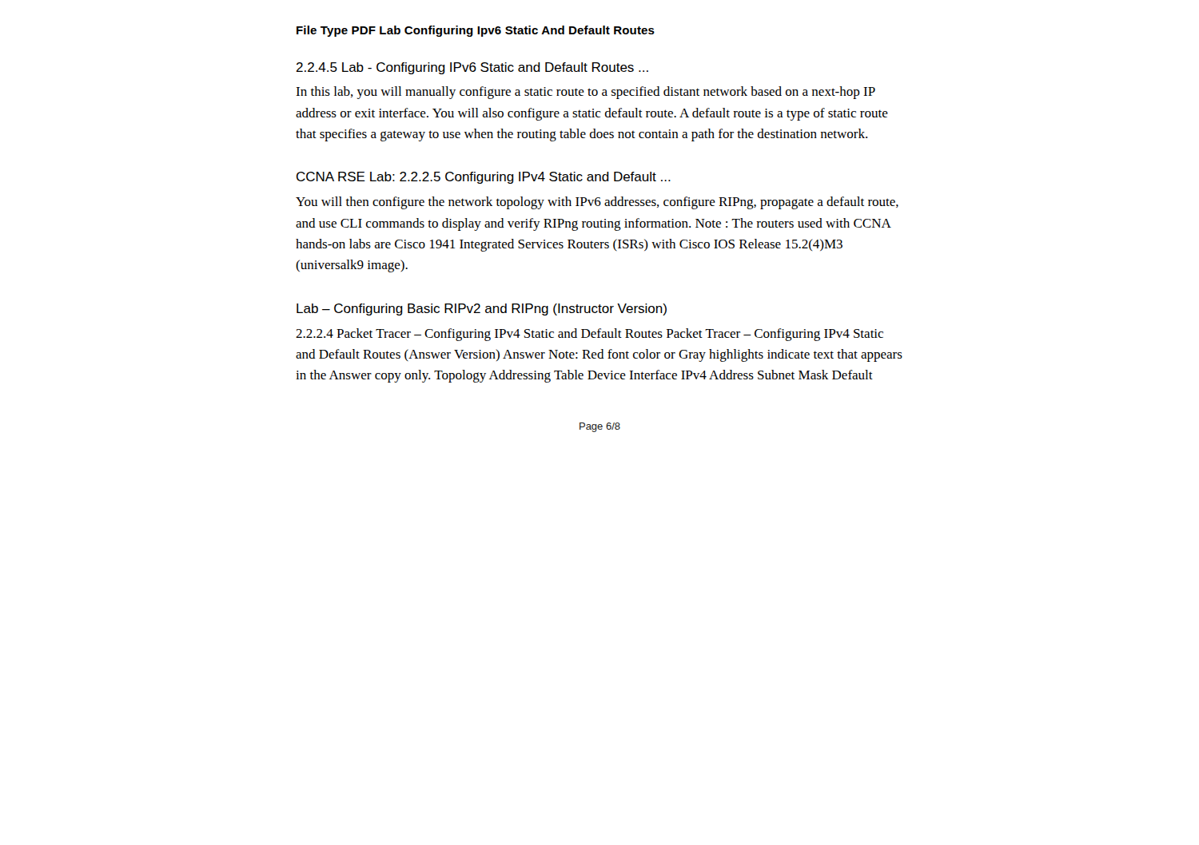File Type PDF Lab Configuring Ipv6 Static And Default Routes
2.2.4.5 Lab - Configuring IPv6 Static and Default Routes ...
In this lab, you will manually configure a static route to a specified distant network based on a next-hop IP address or exit interface. You will also configure a static default route. A default route is a type of static route that specifies a gateway to use when the routing table does not contain a path for the destination network.
CCNA RSE Lab: 2.2.2.5 Configuring IPv4 Static and Default ...
You will then configure the network topology with IPv6 addresses, configure RIPng, propagate a default route, and use CLI commands to display and verify RIPng routing information. Note : The routers used with CCNA hands-on labs are Cisco 1941 Integrated Services Routers (ISRs) with Cisco IOS Release 15.2(4)M3 (universalk9 image).
Lab – Configuring Basic RIPv2 and RIPng (Instructor Version)
2.2.2.4 Packet Tracer – Configuring IPv4 Static and Default Routes Packet Tracer – Configuring IPv4 Static and Default Routes (Answer Version) Answer Note: Red font color or Gray highlights indicate text that appears in the Answer copy only. Topology Addressing Table Device Interface IPv4 Address Subnet Mask Default
Page 6/8